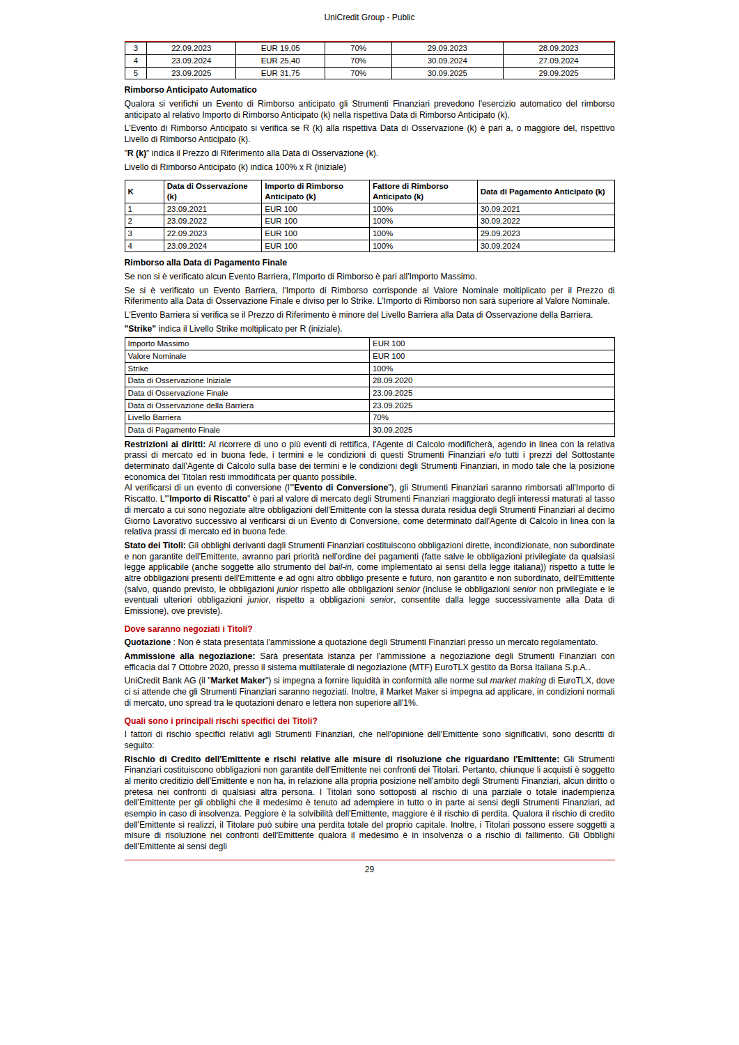UniCredit Group - Public
| 3 | 22.09.2023 | EUR 19,05 | 70% | 29.09.2023 | 28.09.2023 |
| 4 | 23.09.2024 | EUR 25,40 | 70% | 30.09.2024 | 27.09.2024 |
| 5 | 23.09.2025 | EUR 31,75 | 70% | 30.09.2025 | 29.09.2025 |
Rimborso Anticipato Automatico
Qualora si verifichi un Evento di Rimborso anticipato gli Strumenti Finanziari prevedono l'esercizio automatico del rimborso anticipato al relativo Importo di Rimborso Anticipato (k) nella rispettiva Data di Rimborso Anticipato (k).
L'Evento di Rimborso Anticipato si verifica se R (k) alla rispettiva Data di Osservazione (k) è pari a, o maggiore del, rispettivo Livello di Rimborso Anticipato (k).
"R (k)" indica il Prezzo di Riferimento alla Data di Osservazione (k).
Livello di Rimborso Anticipato (k) indica 100% x R (iniziale)
| K | Data di Osservazione (k) | Importo di Rimborso Anticipato (k) | Fattore di Rimborso Anticipato (k) | Data di Pagamento Anticipato (k) |
| --- | --- | --- | --- | --- |
| 1 | 23.09.2021 | EUR 100 | 100% | 30.09.2021 |
| 2 | 23.09.2022 | EUR 100 | 100% | 30.09.2022 |
| 3 | 22.09.2023 | EUR 100 | 100% | 29.09.2023 |
| 4 | 23.09.2024 | EUR 100 | 100% | 30.09.2024 |
Rimborso alla Data di Pagamento Finale
Se non si è verificato alcun Evento Barriera, l'Importo di Rimborso è pari all'Importo Massimo.
Se si è verificato un Evento Barriera, l'Importo di Rimborso corrisponde al Valore Nominale moltiplicato per il Prezzo di Riferimento alla Data di Osservazione Finale e diviso per lo Strike. L'Importo di Rimborso non sarà superiore al Valore Nominale.
L'Evento Barriera si verifica se il Prezzo di Riferimento è minore del Livello Barriera alla Data di Osservazione della Barriera.
"Strike" indica il Livello Strike moltiplicato per R (iniziale).
| Importo Massimo | EUR 100 |
| Valore Nominale | EUR 100 |
| Strike | 100% |
| Data di Osservazione Iniziale | 28.09.2020 |
| Data di Osservazione Finale | 23.09.2025 |
| Data di Osservazione della Barriera | 23.09.2025 |
| Livello Barriera | 70% |
| Data di Pagamento Finale | 30.09.2025 |
Restrizioni ai diritti: Al ricorrere di uno o più eventi di rettifica, l'Agente di Calcolo modificherà, agendo in linea con la relativa prassi di mercato ed in buona fede, i termini e le condizioni di questi Strumenti Finanziari e/o tutti i prezzi del Sottostante determinato dall'Agente di Calcolo sulla base dei termini e le condizioni degli Strumenti Finanziari, in modo tale che la posizione economica dei Titolari resti immodificata per quanto possibile.
Al verificarsi di un evento di conversione (l'"Evento di Conversione"), gli Strumenti Finanziari saranno rimborsati all'Importo di Riscatto. L'"Importo di Riscatto" è pari al valore di mercato degli Strumenti Finanziari maggiorato degli interessi maturati al tasso di mercato a cui sono negoziate altre obbligazioni dell'Emittente con la stessa durata residua degli Strumenti Finanziari al decimo Giorno Lavorativo successivo al verificarsi di un Evento di Conversione, come determinato dall'Agente di Calcolo in linea con la relativa prassi di mercato ed in buona fede.
Stato dei Titoli: Gli obblighi derivanti dagli Strumenti Finanziari costituiscono obbligazioni dirette, incondizionate, non subordinate e non garantite dell'Emittente, avranno pari priorità nell'ordine dei pagamenti (fatte salve le obbligazioni privilegiate da qualsiasi legge applicabile (anche soggette allo strumento del bail-in, come implementato ai sensi della legge italiana)) rispetto a tutte le altre obbligazioni presenti dell'Emittente e ad ogni altro obbligo presente e futuro, non garantito e non subordinato, dell'Emittente (salvo, quando previsto, le obbligazioni junior rispetto alle obbligazioni senior (incluse le obbligazioni senior non privilegiate e le eventuali ulteriori obbligazioni junior, rispetto a obbligazioni senior, consentite dalla legge successivamente alla Data di Emissione), ove previste).
Dove saranno negoziati i Titoli?
Quotazione : Non è stata presentata l'ammissione a quotazione degli Strumenti Finanziari presso un mercato regolamentato.
Ammissione alla negoziazione: Sarà presentata istanza per l'ammissione a negoziazione degli Strumenti Finanziari con efficacia dal 7 Ottobre 2020, presso il sistema multilaterale di negoziazione (MTF) EuroTLX gestito da Borsa Italiana S.p.A..
UniCredit Bank AG (il "Market Maker") si impegna a fornire liquidità in conformità alle norme sul market making di EuroTLX, dove ci si attende che gli Strumenti Finanziari saranno negoziati. Inoltre, il Market Maker si impegna ad applicare, in condizioni normali di mercato, uno spread tra le quotazioni denaro e lettera non superiore all'1%.
Quali sono i principali rischi specifici dei Titoli?
I fattori di rischio specifici relativi agli Strumenti Finanziari, che nell'opinione dell'Emittente sono significativi, sono descritti di seguito:
Rischio di Credito dell'Emittente e rischi relative alle misure di risoluzione che riguardano l'Emittente: Gli Strumenti Finanziari costituiscono obbligazioni non garantite dell'Emittente nei confronti dei Titolari. Pertanto, chiunque li acquisti è soggetto al merito creditizio dell'Emittente e non ha, in relazione alla propria posizione nell'ambito degli Strumenti Finanziari, alcun diritto o pretesa nei confronti di qualsiasi altra persona. I Titolari sono sottoposti al rischio di una parziale o totale inadempienza dell'Emittente per gli obblighi che il medesimo è tenuto ad adempiere in tutto o in parte ai sensi degli Strumenti Finanziari, ad esempio in caso di insolvenza. Peggiore è la solvibilità dell'Emittente, maggiore è il rischio di perdita. Qualora il rischio di credito dell'Emittente si realizzi, il Titolare può subire una perdita totale del proprio capitale. Inoltre, i Titolari possono essere soggetti a misure di risoluzione nei confronti dell'Emittente qualora il medesimo è in insolvenza o a rischio di fallimento. Gli Obblighi dell'Emittente ai sensi degli
29